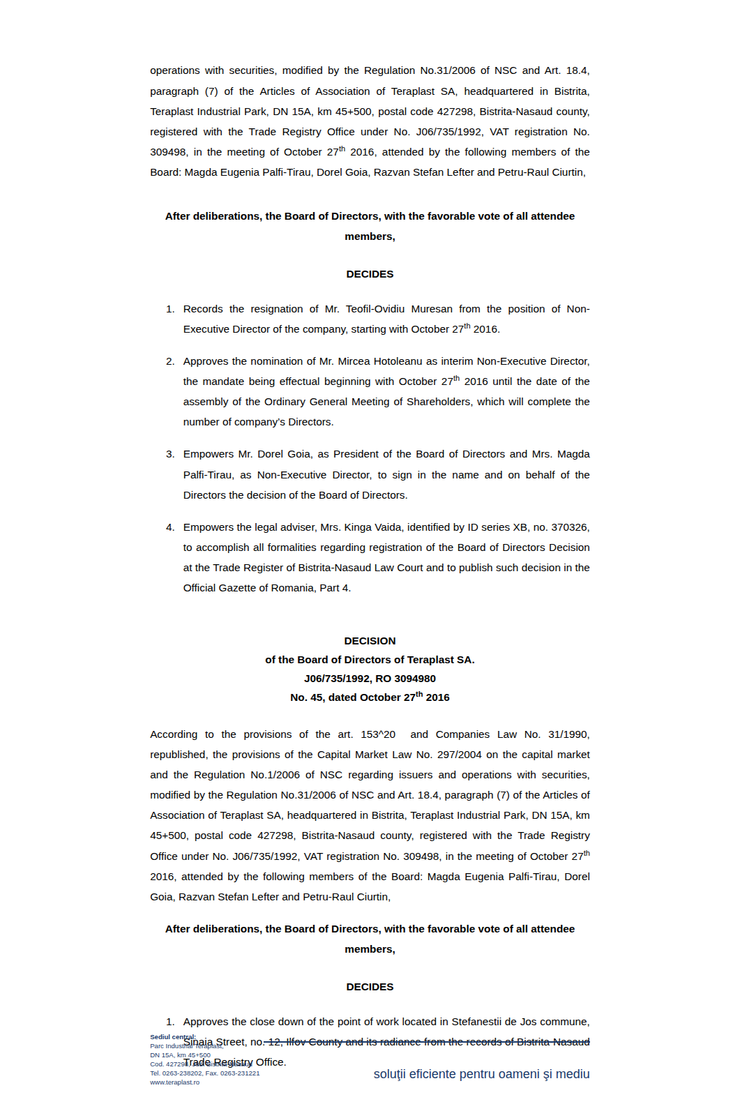operations with securities, modified by the Regulation No.31/2006 of NSC and Art. 18.4, paragraph (7) of the Articles of Association of Teraplast SA, headquartered in Bistrita, Teraplast Industrial Park, DN 15A, km 45+500, postal code 427298, Bistrita-Nasaud county, registered with the Trade Registry Office under No. J06/735/1992, VAT registration No. 309498, in the meeting of October 27th 2016, attended by the following members of the Board: Magda Eugenia Palfi-Tirau, Dorel Goia, Razvan Stefan Lefter and Petru-Raul Ciurtin,
After deliberations, the Board of Directors, with the favorable vote of all attendee members,
DECIDES
Records the resignation of Mr. Teofil-Ovidiu Muresan from the position of Non-Executive Director of the company, starting with October 27th 2016.
Approves the nomination of Mr. Mircea Hotoleanu as interim Non-Executive Director, the mandate being effectual beginning with October 27th 2016 until the date of the assembly of the Ordinary General Meeting of Shareholders, which will complete the number of company’s Directors.
Empowers Mr. Dorel Goia, as President of the Board of Directors and Mrs. Magda Palfi-Tirau, as Non-Executive Director, to sign in the name and on behalf of the Directors the decision of the Board of Directors.
Empowers the legal adviser, Mrs. Kinga Vaida, identified by ID series XB, no. 370326, to accomplish all formalities regarding registration of the Board of Directors Decision at the Trade Register of Bistrita-Nasaud Law Court and to publish such decision in the Official Gazette of Romania, Part 4.
DECISION
of the Board of Directors of Teraplast SA.
J06/735/1992, RO 3094980
No. 45, dated October 27th 2016
According to the provisions of the art. 153^20 and Companies Law No. 31/1990, republished, the provisions of the Capital Market Law No. 297/2004 on the capital market and the Regulation No.1/2006 of NSC regarding issuers and operations with securities, modified by the Regulation No.31/2006 of NSC and Art. 18.4, paragraph (7) of the Articles of Association of Teraplast SA, headquartered in Bistrita, Teraplast Industrial Park, DN 15A, km 45+500, postal code 427298, Bistrita-Nasaud county, registered with the Trade Registry Office under No. J06/735/1992, VAT registration No. 309498, in the meeting of October 27th 2016, attended by the following members of the Board: Magda Eugenia Palfi-Tirau, Dorel Goia, Razvan Stefan Lefter and Petru-Raul Ciurtin,
After deliberations, the Board of Directors, with the favorable vote of all attendee members,
DECIDES
Approves the close down of the point of work located in Stefanestii de Jos commune, Sinaia Street, no. 12, Ilfov County and its radiance from the records of Bistrita-Nasaud Trade Registry Office.
Sediul central:
Parc Industrial Teraplast,
DN 15A, km 45+500
Cod. 427298, Jud. Bistrita-Nasaud
Tel. 0263-238202, Fax. 0263-231221
www.teraplast.ro
soluţii eficiente pentru oameni şi mediu